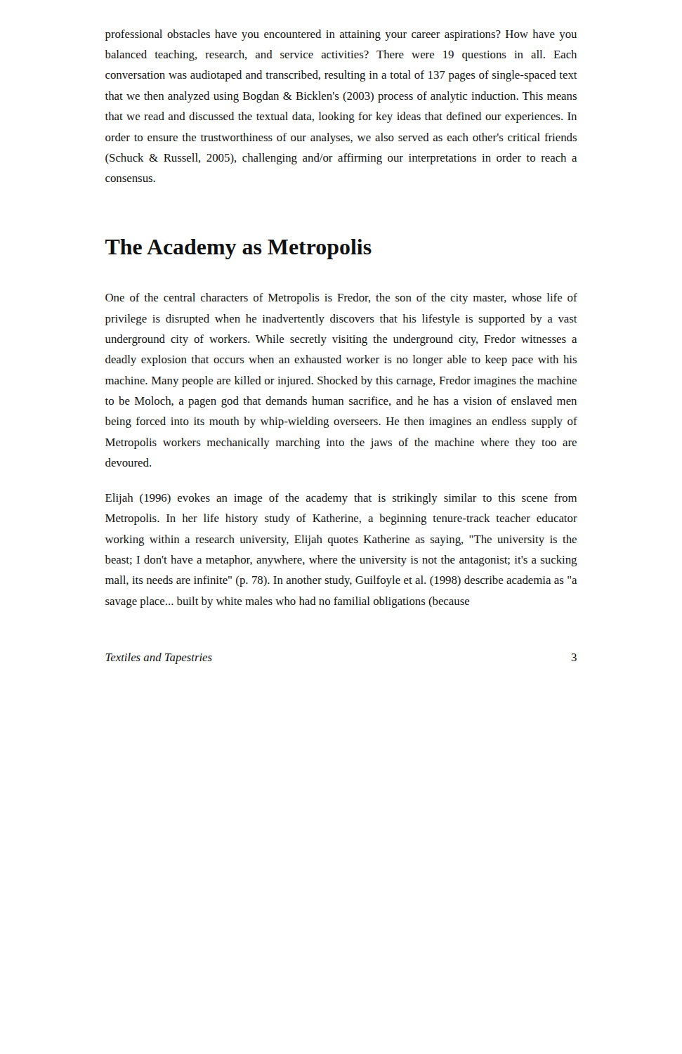professional obstacles have you encountered in attaining your career aspirations? How have you balanced teaching, research, and service activities? There were 19 questions in all. Each conversation was audiotaped and transcribed, resulting in a total of 137 pages of single-spaced text that we then analyzed using Bogdan & Bicklen's (2003) process of analytic induction. This means that we read and discussed the textual data, looking for key ideas that defined our experiences. In order to ensure the trustworthiness of our analyses, we also served as each other's critical friends (Schuck & Russell, 2005), challenging and/or affirming our interpretations in order to reach a consensus.
The Academy as Metropolis
One of the central characters of Metropolis is Fredor, the son of the city master, whose life of privilege is disrupted when he inadvertently discovers that his lifestyle is supported by a vast underground city of workers. While secretly visiting the underground city, Fredor witnesses a deadly explosion that occurs when an exhausted worker is no longer able to keep pace with his machine. Many people are killed or injured. Shocked by this carnage, Fredor imagines the machine to be Moloch, a pagen god that demands human sacrifice, and he has a vision of enslaved men being forced into its mouth by whip-wielding overseers. He then imagines an endless supply of Metropolis workers mechanically marching into the jaws of the machine where they too are devoured.
Elijah (1996) evokes an image of the academy that is strikingly similar to this scene from Metropolis. In her life history study of Katherine, a beginning tenure-track teacher educator working within a research university, Elijah quotes Katherine as saying, "The university is the beast; I don't have a metaphor, anywhere, where the university is not the antagonist; it's a sucking mall, its needs are infinite" (p. 78). In another study, Guilfoyle et al. (1998) describe academia as "a savage place... built by white males who had no familial obligations (because
Textiles and Tapestries 3